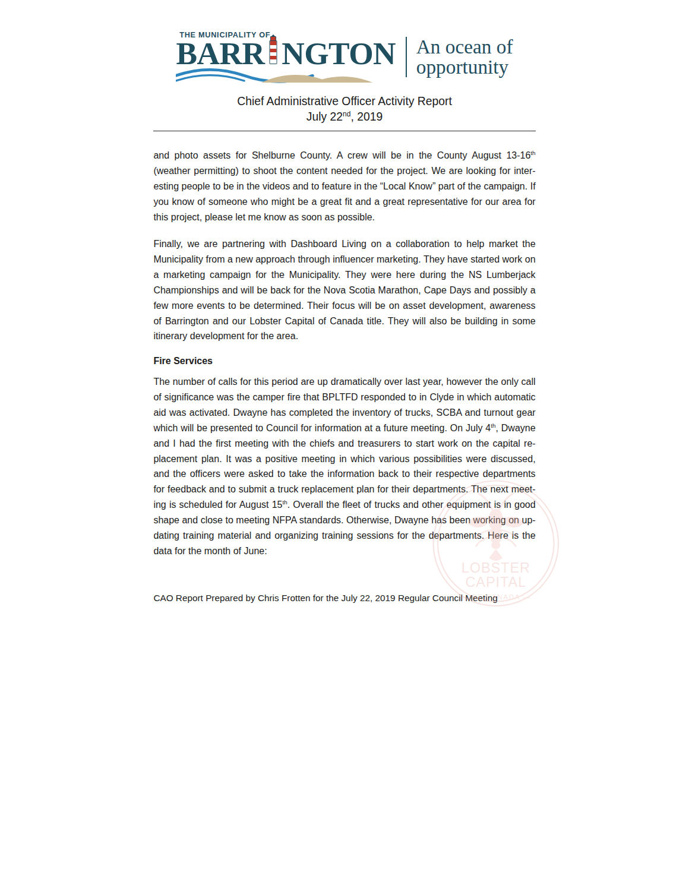THE MUNICIPALITY OF
BARR NGTON
An ocean of opportunity
Chief Administrative Officer Activity Report July 22nd, 2019
and photo assets for Shelburne County. A crew will be in the County August 13-16th (weather permitting) to shoot the content needed for the project. We are looking for interesting people to be in the videos and to feature in the “Local Know” part of the campaign. If you know of someone who might be a great fit and a great representative for our area for this project, please let me know as soon as possible.
Finally, we are partnering with Dashboard Living on a collaboration to help market the Municipality from a new approach through influencer marketing. They have started work on a marketing campaign for the Municipality. They were here during the NS Lumberjack Championships and will be back for the Nova Scotia Marathon, Cape Days and possibly a few more events to be determined. Their focus will be on asset development, awareness of Barrington and our Lobster Capital of Canada title. They will also be building in some itinerary development for the area.
Fire Services
The number of calls for this period are up dramatically over last year, however the only call of significance was the camper fire that BPLTFD responded to in Clyde in which automatic aid was activated. Dwayne has completed the inventory of trucks, SCBA and turnout gear which will be presented to Council for information at a future meeting. On July 4th, Dwayne and I had the first meeting with the chiefs and treasurers to start work on the capital replacement plan. It was a positive meeting in which various possibilities were discussed, and the officers were asked to take the information back to their respective departments for feedback and to submit a truck replacement plan for their departments. The next meeting is scheduled for August 15th. Overall the fleet of trucks and other equipment is in good shape and close to meeting NFPA standards. Otherwise, Dwayne has been working on updating training material and organizing training sessions for the departments. Here is the data for the month of June:
CAO Report Prepared by Chris Frotten for the July 22, 2019 Regular Council Meeting
LOBSTER CAPITAL — OF CANADA —